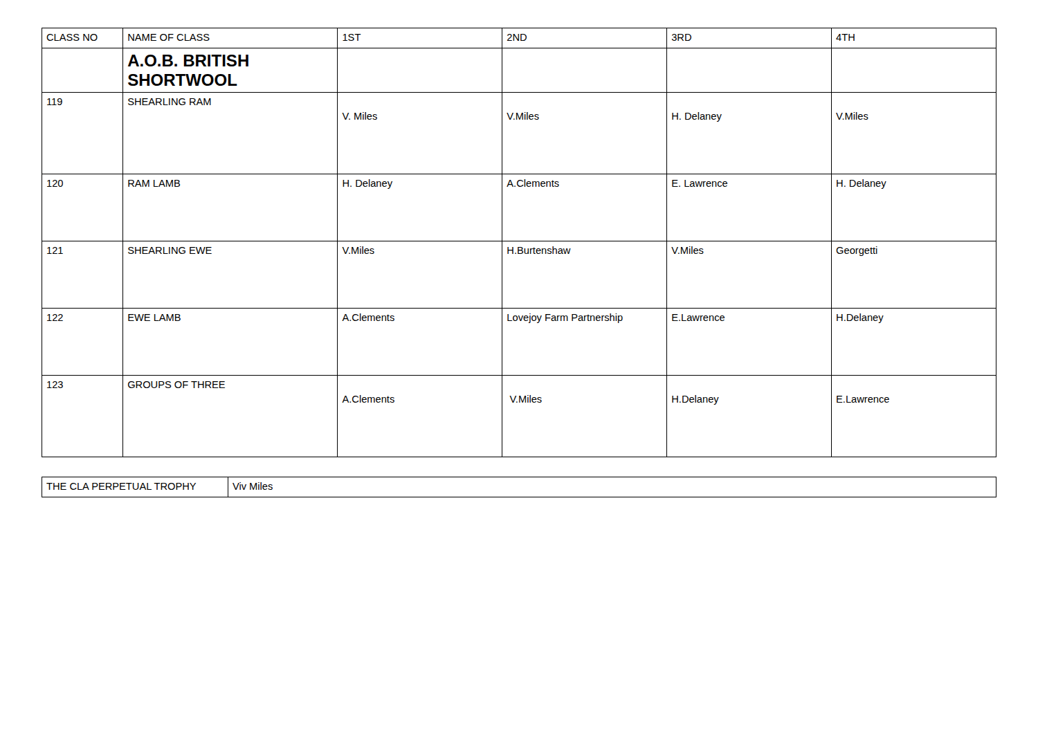| CLASS NO | NAME OF CLASS | 1ST | 2ND | 3RD | 4TH |
| | A.O.B. BRITISH SHORTWOOL | | | | |
| 119 | SHEARLING RAM | V. Miles | V.Miles | H. Delaney | V.Miles |
| 120 | RAM LAMB | H. Delaney | A.Clements | E. Lawrence | H. Delaney |
| 121 | SHEARLING EWE | V.Miles | H.Burtenshaw | V.Miles | Georgetti |
| 122 | EWE LAMB | A.Clements | Lovejoy Farm Partnership | E.Lawrence | H.Delaney |
| 123 | GROUPS OF THREE | A.Clements | V.Miles | H.Delaney | E.Lawrence |
| THE CLA PERPETUAL TROPHY | Viv Miles |